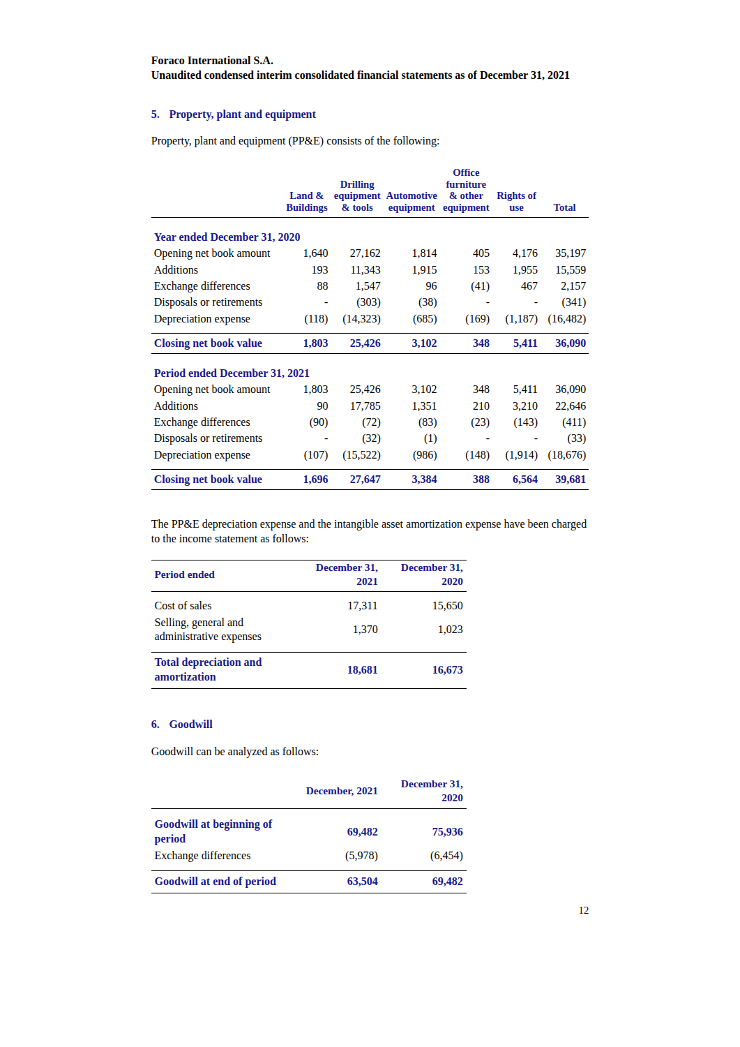Foraco International S.A.
Unaudited condensed interim consolidated financial statements as of December 31, 2021
5. Property, plant and equipment
Property, plant and equipment (PP&E) consists of the following:
| | Land & Buildings | Drilling equipment & tools | Automotive equipment | Office furniture & other equipment | Rights of use | Total |
| --- | --- | --- | --- | --- | --- | --- |
| Year ended December 31, 2020 |
| Opening net book amount | 1,640 | 27,162 | 1,814 | 405 | 4,176 | 35,197 |
| Additions | 193 | 11,343 | 1,915 | 153 | 1,955 | 15,559 |
| Exchange differences | 88 | 1,547 | 96 | (41) | 467 | 2,157 |
| Disposals or retirements | - | (303) | (38) | - | - | (341) |
| Depreciation expense | (118) | (14,323) | (685) | (169) | (1,187) | (16,482) |
| Closing net book value | 1,803 | 25,426 | 3,102 | 348 | 5,411 | 36,090 |
| Period ended December 31, 2021 |
| Opening net book amount | 1,803 | 25,426 | 3,102 | 348 | 5,411 | 36,090 |
| Additions | 90 | 17,785 | 1,351 | 210 | 3,210 | 22,646 |
| Exchange differences | (90) | (72) | (83) | (23) | (143) | (411) |
| Disposals or retirements | - | (32) | (1) | - | - | (33) |
| Depreciation expense | (107) | (15,522) | (986) | (148) | (1,914) | (18,676) |
| Closing net book value | 1,696 | 27,647 | 3,384 | 388 | 6,564 | 39,681 |
The PP&E depreciation expense and the intangible asset amortization expense have been charged to the income statement as follows:
| Period ended | December 31, 2021 | December 31, 2020 |
| --- | --- | --- |
| Cost of sales | 17,311 | 15,650 |
| Selling, general and administrative expenses | 1,370 | 1,023 |
| Total depreciation and amortization | 18,681 | 16,673 |
6. Goodwill
Goodwill can be analyzed as follows:
| | December, 2021 | December 31, 2020 |
| --- | --- | --- |
| Goodwill at beginning of period | 69,482 | 75,936 |
| Exchange differences | (5,978) | (6,454) |
| Goodwill at end of period | 63,504 | 69,482 |
12